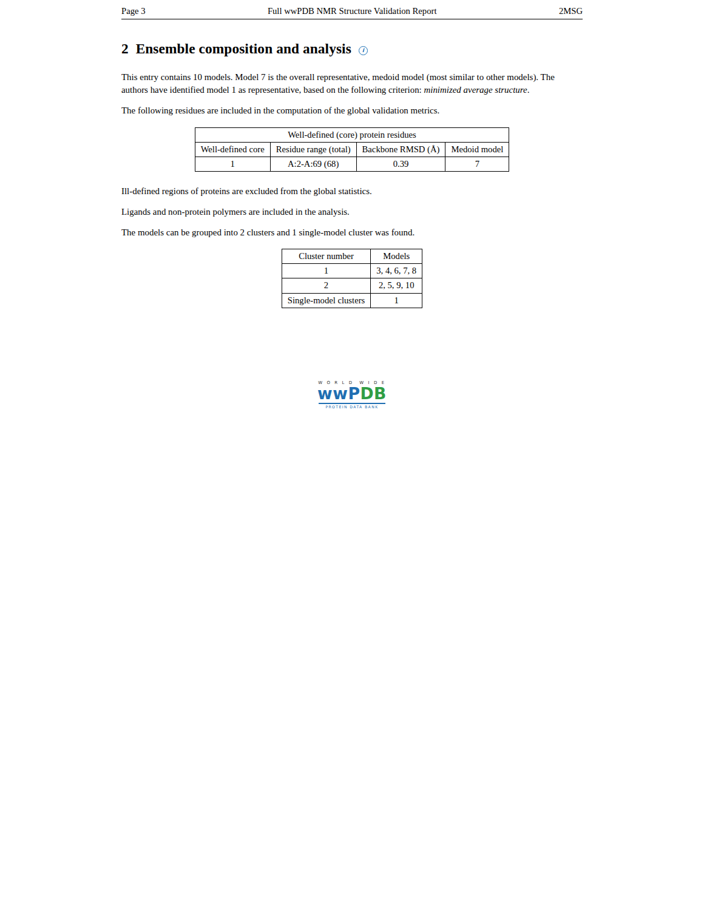Page 3
Full wwPDB NMR Structure Validation Report
2MSG
2 Ensemble composition and analysis i
This entry contains 10 models. Model 7 is the overall representative, medoid model (most similar to other models). The authors have identified model 1 as representative, based on the following criterion: minimized average structure.
The following residues are included in the computation of the global validation metrics.
| Well-defined (core) protein residues |
| --- |
| Well-defined core | Residue range (total) | Backbone RMSD (Å) | Medoid model |
| 1 | A:2-A:69 (68) | 0.39 | 7 |
Ill-defined regions of proteins are excluded from the global statistics.
Ligands and non-protein polymers are included in the analysis.
The models can be grouped into 2 clusters and 1 single-model cluster was found.
| Cluster number | Models |
| --- | --- |
| 1 | 3, 4, 6, 7, 8 |
| 2 | 2, 5, 9, 10 |
| Single-model clusters | 1 |
W O R L D W I D E
wwPDB
PROTEIN DATA BANK